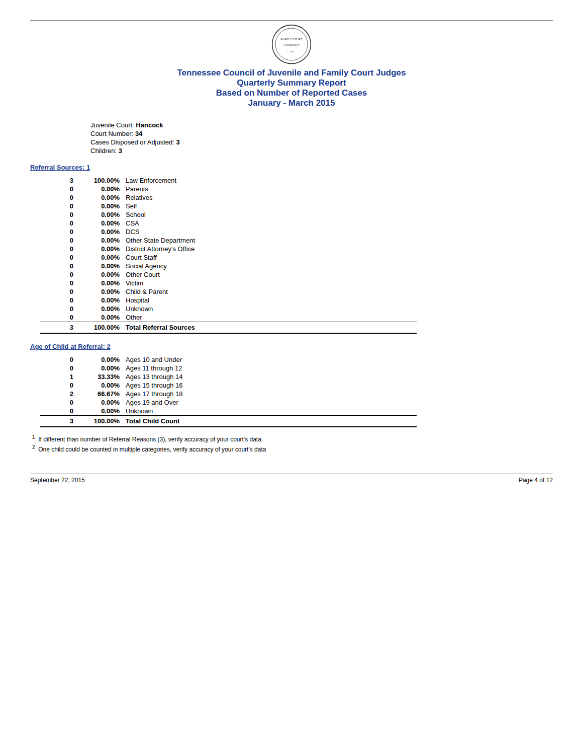Tennessee Council of Juvenile and Family Court Judges
Quarterly Summary Report
Based on Number of Reported Cases
January - March 2015
Juvenile Court: Hancock
Court Number: 34
Cases Disposed or Adjusted: 3
Children: 3
Referral Sources: 1
| 3 | 100.00% | Law Enforcement |
| 0 | 0.00% | Parents |
| 0 | 0.00% | Relatives |
| 0 | 0.00% | Self |
| 0 | 0.00% | School |
| 0 | 0.00% | CSA |
| 0 | 0.00% | DCS |
| 0 | 0.00% | Other State Department |
| 0 | 0.00% | District Attorney's Office |
| 0 | 0.00% | Court Staff |
| 0 | 0.00% | Social Agency |
| 0 | 0.00% | Other Court |
| 0 | 0.00% | Victim |
| 0 | 0.00% | Child & Parent |
| 0 | 0.00% | Hospital |
| 0 | 0.00% | Unknown |
| 0 | 0.00% | Other |
| 3 | 100.00% | Total Referral Sources |
Age of Child at Referral: 2
| 0 | 0.00% | Ages 10 and Under |
| 0 | 0.00% | Ages 11 through 12 |
| 1 | 33.33% | Ages 13 through 14 |
| 0 | 0.00% | Ages 15 through 16 |
| 2 | 66.67% | Ages 17 through 18 |
| 0 | 0.00% | Ages 19 and Over |
| 0 | 0.00% | Unknown |
| 3 | 100.00% | Total Child Count |
1 If different than number of Referral Reasons (3), verify accuracy of your court's data.
2 One child could be counted in multiple categories, verify accuracy of your court's data
September 22, 2015
Page 4 of 12